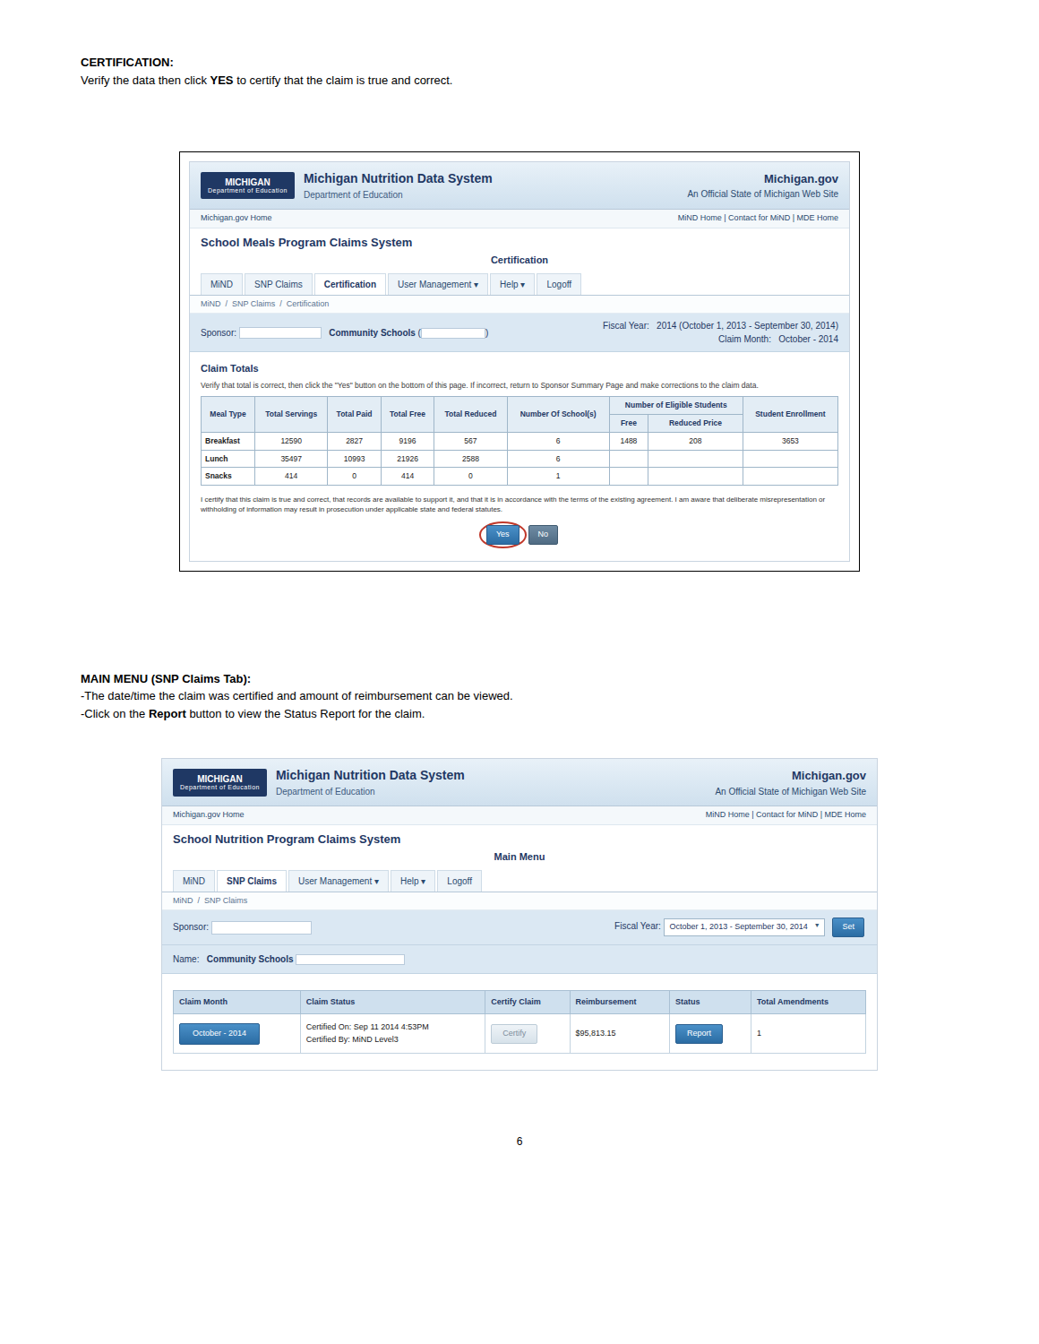CERTIFICATION:
Verify the data then click YES to certify that the claim is true and correct.
MICHIGANDepartment of Education
Michigan Nutrition Data System
Department of Education
Michigan.gov
An Official State of Michigan Web Site
Michigan.gov Home MiND Home | Contact for MiND | MDE Home
School Meals Program Claims System
Certification
MiND
SNP Claims
Certification
User Management ▾
Help ▾
Logoff
MiND / SNP Claims / Certification
Sponsor: Community Schools ( )
Fiscal Year: 2014 (October 1, 2013 - September 30, 2014)
Claim Month: October - 2014
Claim Totals
Verify that total is correct, then click the "Yes" button on the bottom of this page. If incorrect, return to Sponsor Summary Page and make corrections to the claim data.
| Meal Type | Total Servings | Total Paid | Total Free | Total Reduced | Number Of School(s) | Number of Eligible Students | Student Enrollment |
| --- | --- | --- | --- | --- | --- | --- | --- |
| Free | Reduced Price |
| Breakfast | 12590 | 2827 | 9196 | 567 | 6 | 1488 | 208 | 3653 |
| Lunch | 35497 | 10993 | 21926 | 2588 | 6 | | | |
| Snacks | 414 | 0 | 414 | 0 | 1 | | | |
I certify that this claim is true and correct, that records are available to support it, and that it is in accordance with the terms of the existing agreement. I am aware that deliberate misrepresentation or withholding of information may result in prosecution under applicable state and federal statutes.
Yes No
MAIN MENU (SNP Claims Tab):
-The date/time the claim was certified and amount of reimbursement can be viewed.
-Click on the Report button to view the Status Report for the claim.
MICHIGANDepartment of Education
Michigan Nutrition Data System
Department of Education
Michigan.gov
An Official State of Michigan Web Site
Michigan.gov Home MiND Home | Contact for MiND | MDE Home
School Nutrition Program Claims System
Main Menu
MiND
SNP Claims
User Management ▾
Help ▾
Logoff
MiND / SNP Claims
Sponsor:
Fiscal Year: October 1, 2013 - September 30, 2014 Set
Name: Community Schools
| Claim Month | Claim Status | Certify Claim | Reimbursement | Status | Total Amendments |
| --- | --- | --- | --- | --- | --- |
| October - 2014 | Certified On: Sep 11 2014 4:53PM Certified By: MiND Level3 | Certify | $95,813.15 | Report | 1 |
6